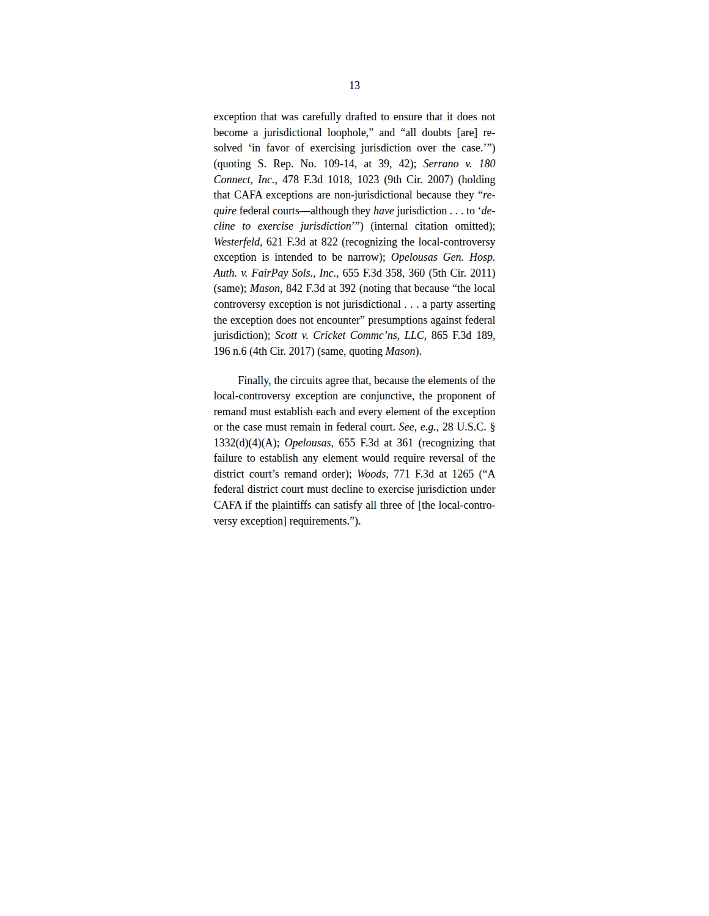13
exception that was carefully drafted to ensure that it does not become a jurisdictional loophole,” and “all doubts [are] resolved ‘in favor of exercising jurisdiction over the case.’”) (quoting S. Rep. No. 109-14, at 39, 42); Serrano v. 180 Connect, Inc., 478 F.3d 1018, 1023 (9th Cir. 2007) (holding that CAFA exceptions are non-jurisdictional because they “require federal courts—although they have jurisdiction . . . to ‘decline to exercise jurisdiction’”) (internal citation omitted); Westerfeld, 621 F.3d at 822 (recognizing the local-controversy exception is intended to be narrow); Opelousas Gen. Hosp. Auth. v. FairPay Sols., Inc., 655 F.3d 358, 360 (5th Cir. 2011) (same); Mason, 842 F.3d at 392 (noting that because “the local controversy exception is not jurisdictional . . . a party asserting the exception does not encounter” presumptions against federal jurisdiction); Scott v. Cricket Commc’ns, LLC, 865 F.3d 189, 196 n.6 (4th Cir. 2017) (same, quoting Mason).
Finally, the circuits agree that, because the elements of the local-controversy exception are conjunctive, the proponent of remand must establish each and every element of the exception or the case must remain in federal court. See, e.g., 28 U.S.C. § 1332(d)(4)(A); Opelousas, 655 F.3d at 361 (recognizing that failure to establish any element would require reversal of the district court’s remand order); Woods, 771 F.3d at 1265 (“A federal district court must decline to exercise jurisdiction under CAFA if the plaintiffs can satisfy all three of [the local-controversy exception] requirements.”).